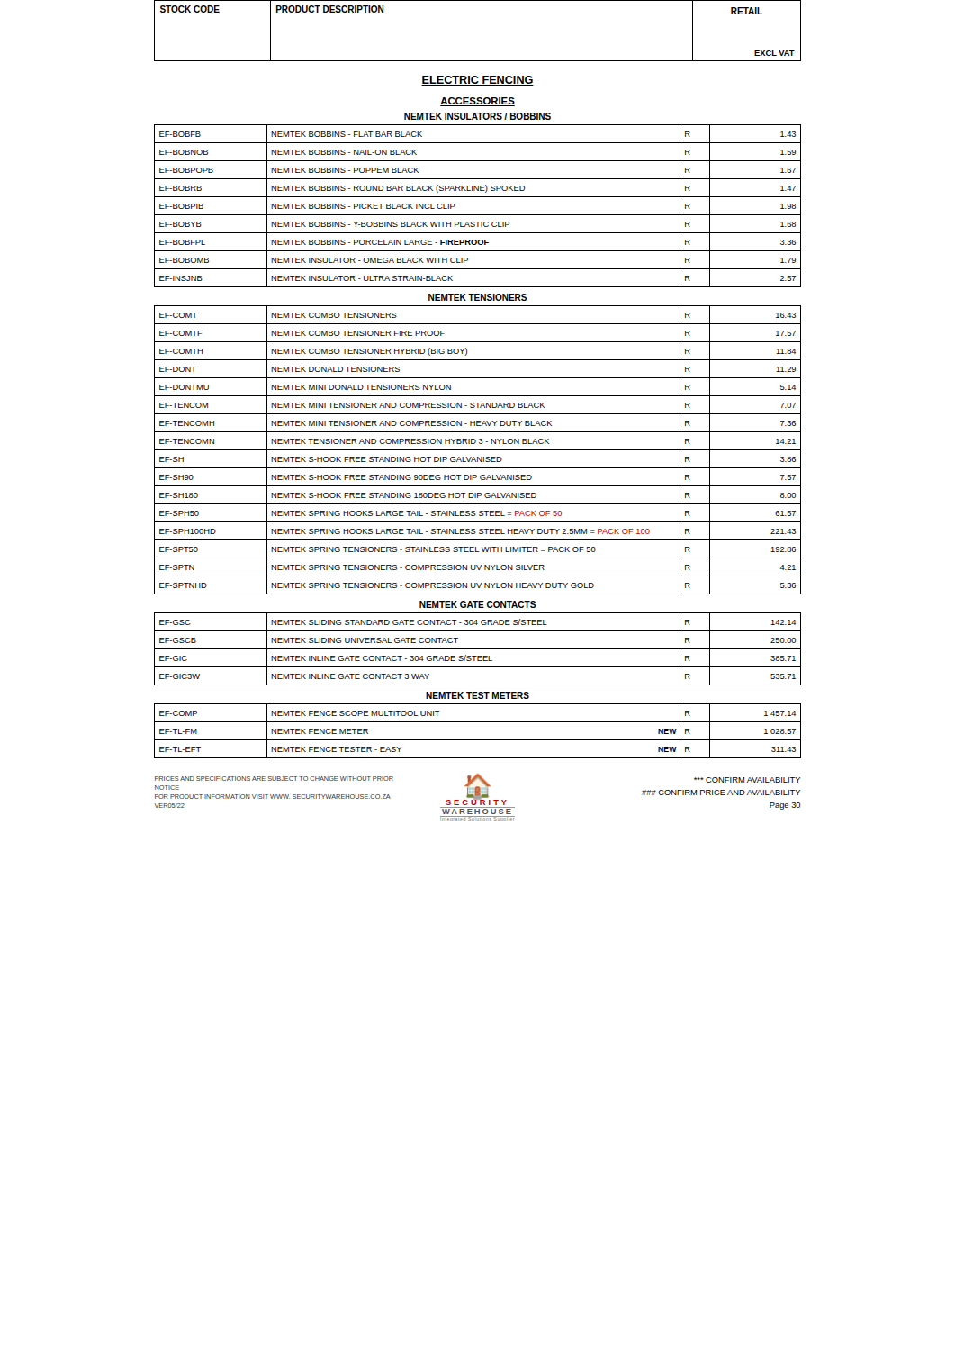| STOCK CODE | PRODUCT DESCRIPTION | RETAIL EXCL VAT |
ELECTRIC FENCING
ACCESSORIES
NEMTEK INSULATORS / BOBBINS
| EF-BOBFB | NEMTEK BOBBINS - FLAT BAR BLACK | R | 1.43 |
| EF-BOBNOB | NEMTEK BOBBINS - NAIL-ON BLACK | R | 1.59 |
| EF-BOBPOPB | NEMTEK BOBBINS - POPPEM BLACK | R | 1.67 |
| EF-BOBRB | NEMTEK BOBBINS - ROUND BAR BLACK (SPARKLINE) SPOKED | R | 1.47 |
| EF-BOBPIB | NEMTEK BOBBINS - PICKET BLACK INCL CLIP | R | 1.98 |
| EF-BOBYB | NEMTEK BOBBINS - Y-BOBBINS BLACK WITH PLASTIC CLIP | R | 1.68 |
| EF-BOBFPL | NEMTEK BOBBINS - PORCELAIN LARGE - FIREPROOF | R | 3.36 |
| EF-BOBOMB | NEMTEK INSULATOR - OMEGA BLACK WITH CLIP | R | 1.79 |
| EF-INSJNB | NEMTEK INSULATOR - ULTRA STRAIN-BLACK | R | 2.57 |
NEMTEK TENSIONERS
| EF-COMT | NEMTEK COMBO TENSIONERS | R | 16.43 |
| EF-COMTF | NEMTEK COMBO TENSIONER FIRE PROOF | R | 17.57 |
| EF-COMTH | NEMTEK COMBO TENSIONER HYBRID (BIG BOY) | R | 11.84 |
| EF-DONT | NEMTEK DONALD TENSIONERS | R | 11.29 |
| EF-DONTMU | NEMTEK MINI DONALD TENSIONERS NYLON | R | 5.14 |
| EF-TENCOM | NEMTEK MINI TENSIONER AND COMPRESSION - STANDARD BLACK | R | 7.07 |
| EF-TENCOMH | NEMTEK MINI TENSIONER AND COMPRESSION - HEAVY DUTY BLACK | R | 7.36 |
| EF-TENCOMN | NEMTEK TENSIONER AND COMPRESSION HYBRID 3 - NYLON BLACK | R | 14.21 |
| EF-SH | NEMTEK S-HOOK FREE STANDING HOT DIP GALVANISED | R | 3.86 |
| EF-SH90 | NEMTEK S-HOOK FREE STANDING 90DEG HOT DIP GALVANISED | R | 7.57 |
| EF-SH180 | NEMTEK S-HOOK FREE STANDING 180DEG HOT DIP GALVANISED | R | 8.00 |
| EF-SPH50 | NEMTEK SPRING HOOKS LARGE TAIL - STAINLESS STEEL = PACK OF 50 | R | 61.57 |
| EF-SPH100HD | NEMTEK SPRING HOOKS LARGE TAIL - STAINLESS STEEL HEAVY DUTY 2.5MM = PACK OF 100 | R | 221.43 |
| EF-SPT50 | NEMTEK SPRING TENSIONERS - STAINLESS STEEL WITH LIMITER = PACK OF 50 | R | 192.86 |
| EF-SPTN | NEMTEK SPRING TENSIONERS - COMPRESSION UV NYLON SILVER | R | 4.21 |
| EF-SPTNHD | NEMTEK SPRING TENSIONERS - COMPRESSION UV NYLON HEAVY DUTY GOLD | R | 5.36 |
NEMTEK GATE CONTACTS
| EF-GSC | NEMTEK SLIDING STANDARD GATE CONTACT - 304 GRADE S/STEEL | R | 142.14 |
| EF-GSCB | NEMTEK SLIDING UNIVERSAL GATE CONTACT | R | 250.00 |
| EF-GIC | NEMTEK INLINE GATE CONTACT - 304 GRADE S/STEEL | R | 385.71 |
| EF-GIC3W | NEMTEK INLINE GATE CONTACT 3 WAY | R | 535.71 |
NEMTEK TEST METERS
| EF-COMP | NEMTEK FENCE SCOPE MULTITOOL UNIT | R | 1 457.14 |
| EF-TL-FM | NEMTEK FENCE METER NEW | R | 1 028.57 |
| EF-TL-EFT | NEMTEK FENCE TESTER - EASY NEW | R | 311.43 |
PRICES AND SPECIFICATIONS ARE SUBJECT TO CHANGE WITHOUT PRIOR NOTICE
FOR PRODUCT INFORMATION VISIT WWW. SECURITYWAREHOUSE.CO.ZA
VER05/22
🏠
SECURITY
WAREHOUSE
Integrated Solutions Supplier
*** CONFIRM AVAILABILITY
### CONFIRM PRICE AND AVAILABILITY
Page 30